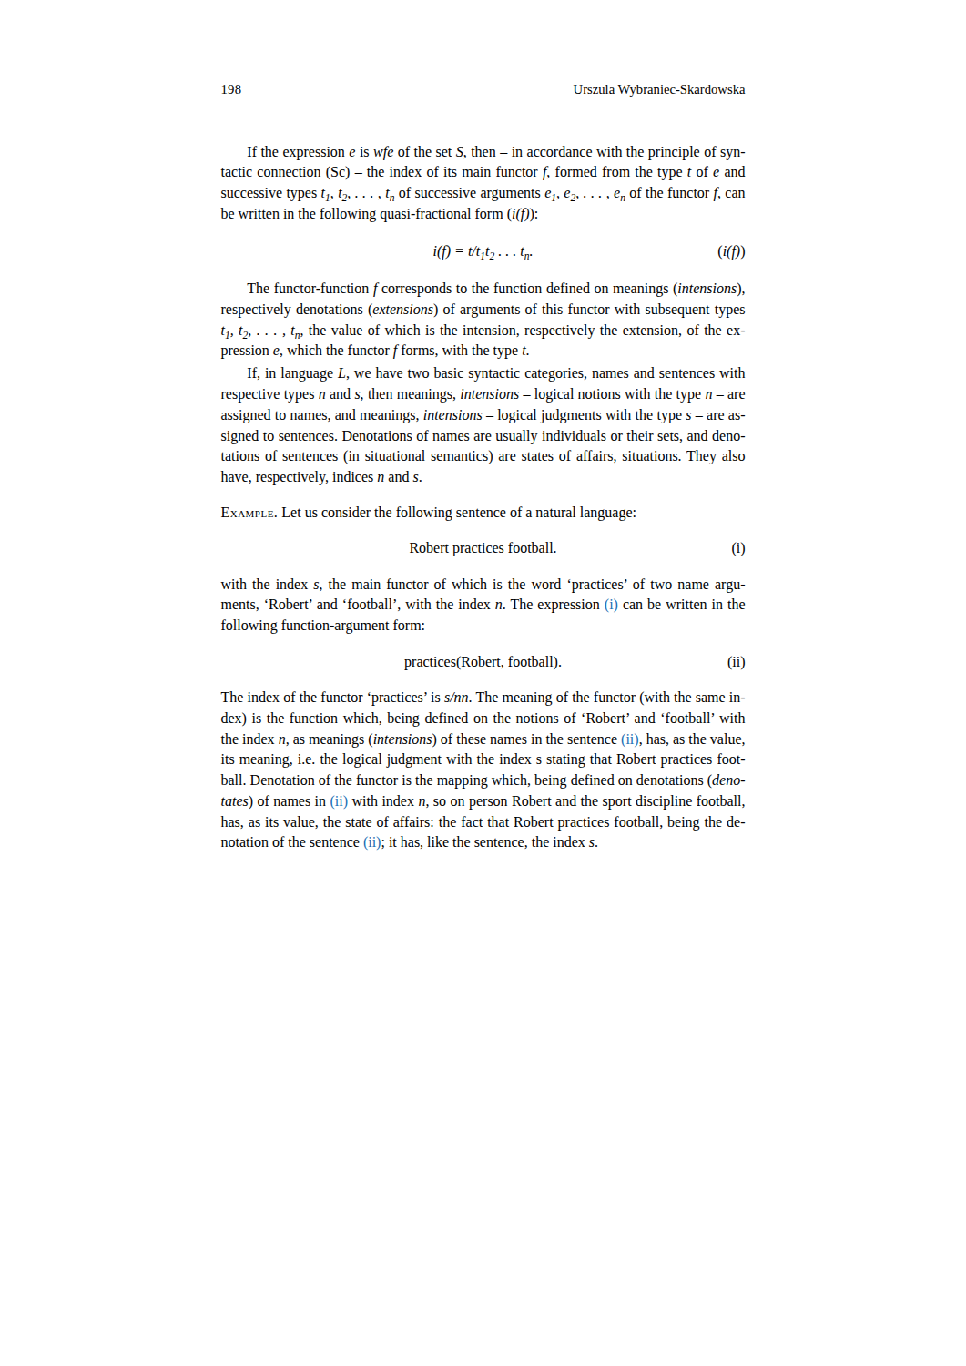198 Urszula Wybraniec-Skardowska
If the expression e is wfe of the set S, then – in accordance with the principle of syntactic connection (Sc) – the index of its main functor f, formed from the type t of e and successive types t1, t2, . . . , tn of successive arguments e1, e2, . . . , en of the functor f, can be written in the following quasi-fractional form (i(f)):
i(f) = t/t1t2 . . . tn. (i(f))
The functor-function f corresponds to the function defined on meanings (intensions), respectively denotations (extensions) of arguments of this functor with subsequent types t1, t2, . . . , tn, the value of which is the intension, respectively the extension, of the expression e, which the functor f forms, with the type t.
If, in language L, we have two basic syntactic categories, names and sentences with respective types n and s, then meanings, intensions – logical notions with the type n – are assigned to names, and meanings, intensions – logical judgments with the type s – are assigned to sentences. Denotations of names are usually individuals or their sets, and denotations of sentences (in situational semantics) are states of affairs, situations. They also have, respectively, indices n and s.
Example. Let us consider the following sentence of a natural language:
Robert practices football. (i)
with the index s, the main functor of which is the word ‘practices’ of two name arguments, ‘Robert’ and ‘football’, with the index n. The expression (i) can be written in the following function-argument form:
practices(Robert, football). (ii)
The index of the functor ‘practices’ is s/nn. The meaning of the functor (with the same index) is the function which, being defined on the notions of ‘Robert’ and ‘football’ with the index n, as meanings (intensions) of these names in the sentence (ii), has, as the value, its meaning, i.e. the logical judgment with the index s stating that Robert practices football. Denotation of the functor is the mapping which, being defined on denotations (denotates) of names in (ii) with index n, so on person Robert and the sport discipline football, has, as its value, the state of affairs: the fact that Robert practices football, being the denotation of the sentence (ii); it has, like the sentence, the index s.